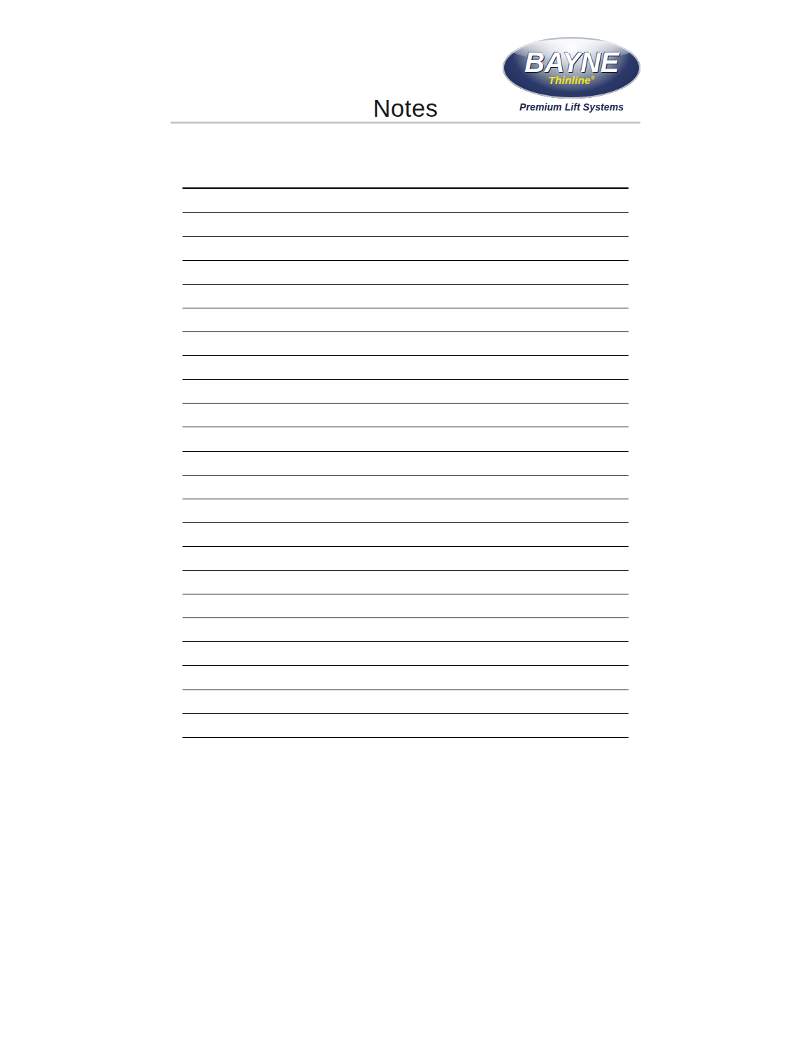BAYNE
Thinline®
Premium Lift Systems
Notes